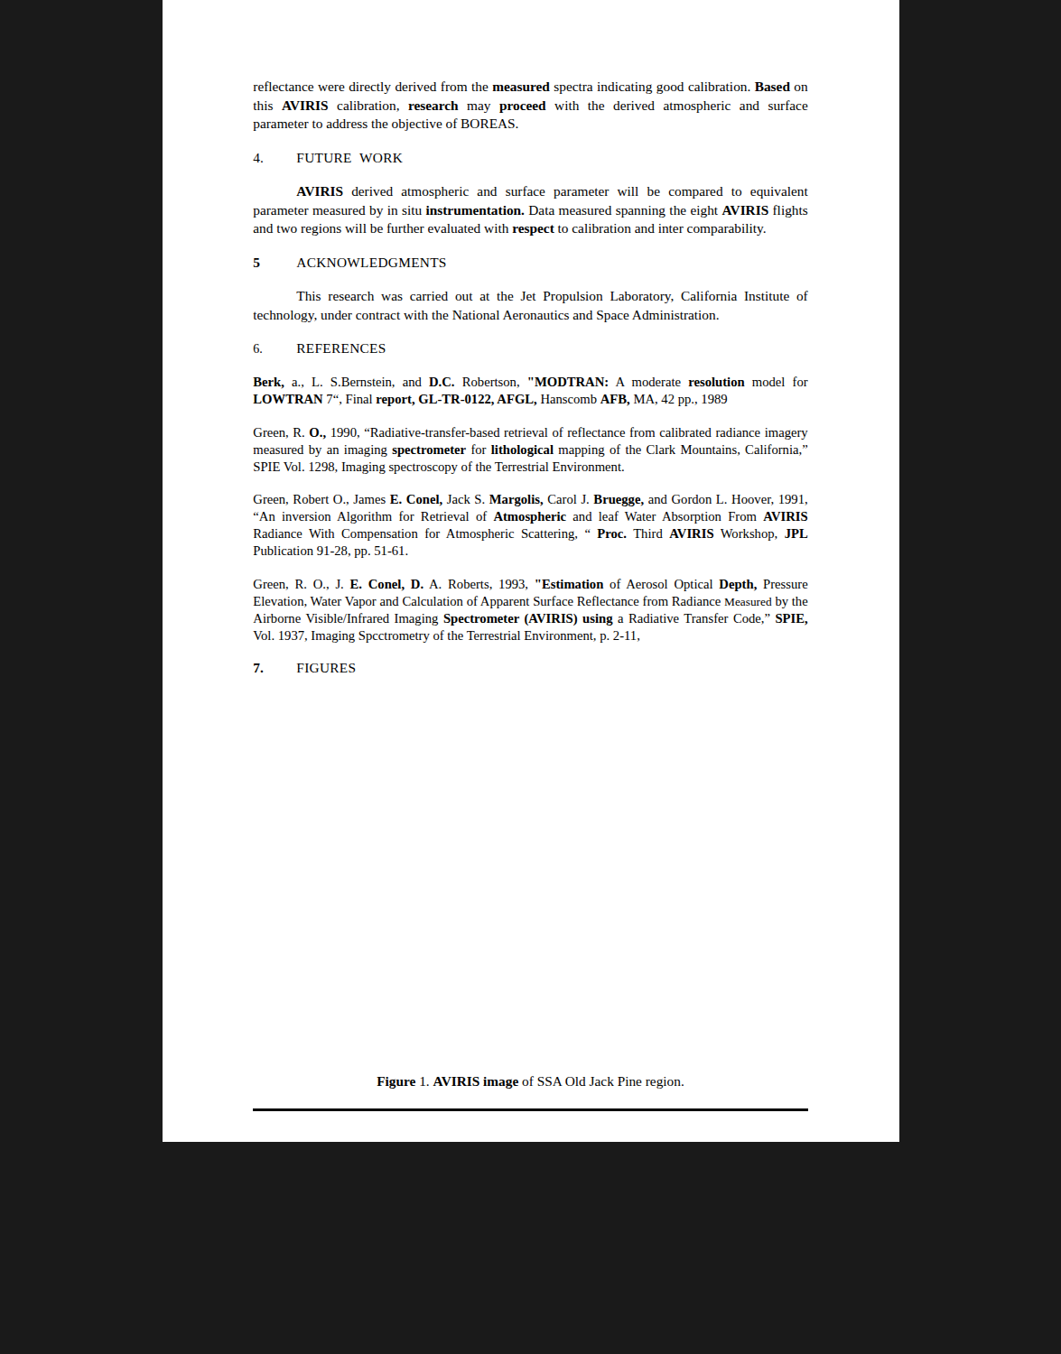reflectance were directly derived from the measured spectra indicating good calibration. Based on this AVIRIS calibration, research may proceed with the derived atmospheric and surface parameter to address the objective of BOREAS.
4. FUTURE WORK
AVIRIS derived atmospheric and surface parameter will be compared to equivalent parameter measured by in situ instrumentation. Data measured spanning the eight AVIRIS flights and two regions will be further evaluated with respect to calibration and inter comparability.
5 ACKNOWLEDGMENTS
This research was carried out at the Jet Propulsion Laboratory, California Institute of technology, under contract with the National Aeronautics and Space Administration.
6. REFERENCES
Berk, a., L. S.Bernstein, and D.C. Robertson, "MODTRAN: A moderate resolution model for LOWTRAN 7“, Final report, GL-TR-0122, AFGL, Hanscomb AFB, MA, 42 pp., 1989
Green, R. O., 1990, “Radiative-transfer-based retrieval of reflectance from calibrated radiance imagery measured by an imaging spectrometer for lithological mapping of the Clark Mountains, California,” SPIE Vol. 1298, Imaging spectroscopy of the Terrestrial Environment.
Green, Robert O., James E. Conel, Jack S. Margolis, Carol J. Bruegge, and Gordon L. Hoover, 1991, “An inversion Algorithm for Retrieval of Atmospheric and leaf Water Absorption From AVIRIS Radiance With Compensation for Atmospheric Scattering, “ Proc. Third AVIRIS Workshop, JPL Publication 91-28, pp. 51-61.
Green, R. O., J. E. Conel, D. A. Roberts, 1993, "Estimation of Aerosol Optical Depth, Pressure Elevation, Water Vapor and Calculation of Apparent Surface Reflectance from Radiance Measured by the Airborne Visible/Infrared Imaging Spectrometer (AVIRIS) using a Radiative Transfer Code,” SPIE, Vol. 1937, Imaging Spcctrometry of the Terrestrial Environment, p. 2-11,
7. FIGURES
Figure 1. AVIRIS image of SSA Old Jack Pine region.